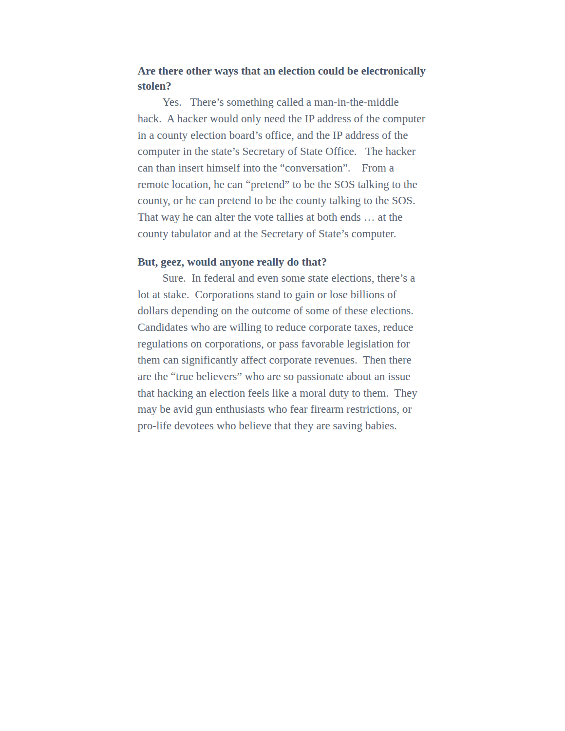Are there other ways that an election could be electronically stolen?
Yes. There’s something called a man-in-the-middle hack. A hacker would only need the IP address of the computer in a county election board’s office, and the IP address of the computer in the state’s Secretary of State Office. The hacker can than insert himself into the “conversation”. From a remote location, he can “pretend” to be the SOS talking to the county, or he can pretend to be the county talking to the SOS. That way he can alter the vote tallies at both ends … at the county tabulator and at the Secretary of State’s computer.
But, geez, would anyone really do that?
Sure. In federal and even some state elections, there’s a lot at stake. Corporations stand to gain or lose billions of dollars depending on the outcome of some of these elections. Candidates who are willing to reduce corporate taxes, reduce regulations on corporations, or pass favorable legislation for them can significantly affect corporate revenues. Then there are the “true believers” who are so passionate about an issue that hacking an election feels like a moral duty to them. They may be avid gun enthusiasts who fear firearm restrictions, or pro-life devotees who believe that they are saving babies.